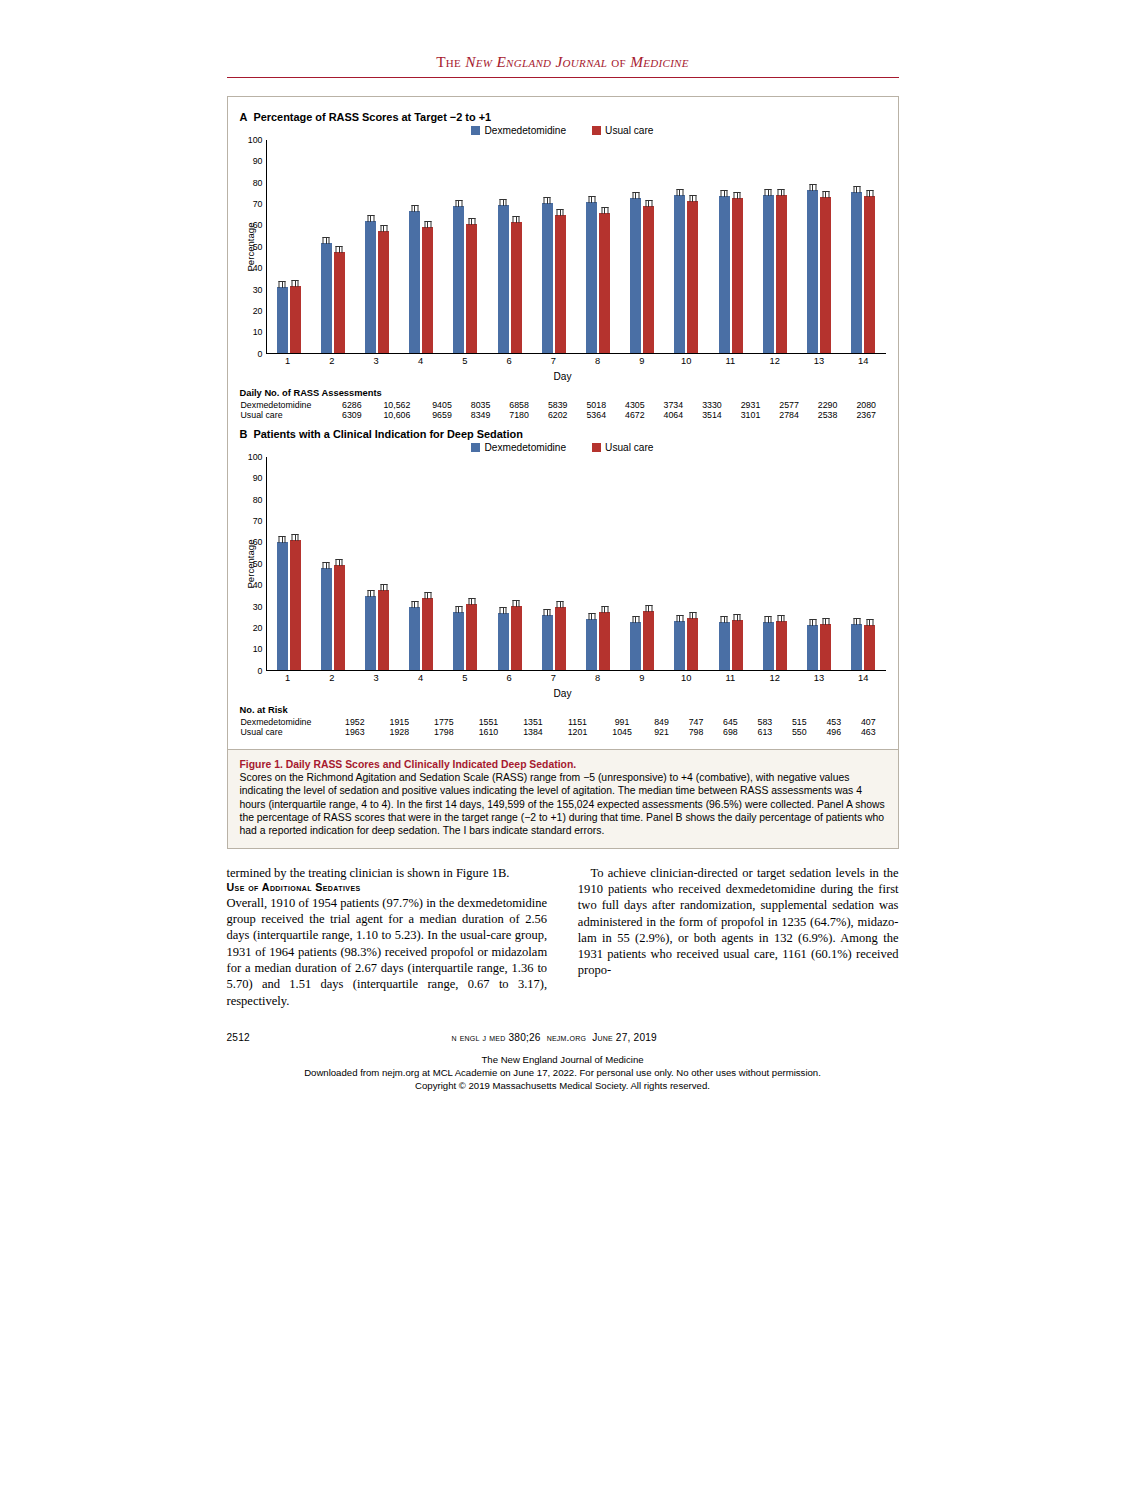The New England Journal of Medicine
APercentage of RASS Scores at Target −2 to +1
Dexmedetomidine
Usual care
Percentage
100
90
80
70
60
50
40
30
20
10
0
1234567 891011121314
Day
Daily No. of RASS Assessments
| Dexmedetomidine | 6286 | 10,562 | 9405 | 8035 | 6858 | 5839 | 5018 | 4305 | 3734 | 3330 | 2931 | 2577 | 2290 | 2080 |
| Usual care | 6309 | 10,606 | 9659 | 8349 | 7180 | 6202 | 5364 | 4672 | 4064 | 3514 | 3101 | 2784 | 2538 | 2367 |
BPatients with a Clinical Indication for Deep Sedation
Dexmedetomidine
Usual care
Percentage
100
90
80
70
60
50
40
30
20
10
0
1234567 891011121314
Day
No. at Risk
| Dexmedetomidine | 1952 | 1915 | 1775 | 1551 | 1351 | 1151 | 991 | 849 | 747 | 645 | 583 | 515 | 453 | 407 |
| Usual care | 1963 | 1928 | 1798 | 1610 | 1384 | 1201 | 1045 | 921 | 798 | 698 | 613 | 550 | 496 | 463 |
Figure 1. Daily RASS Scores and Clinically Indicated Deep Sedation.
Scores on the Richmond Agitation and Sedation Scale (RASS) range from −5 (unresponsive) to +4 (combative), with negative values indicating the level of sedation and positive values indicating the level of agitation. The median time between RASS assessments was 4 hours (interquartile range, 4 to 4). In the first 14 days, 149,599 of the 155,024 expected assessments (96.5%) were collected. Panel A shows the percentage of RASS scores that were in the target range (−2 to +1) during that time. Panel B shows the daily percentage of patients who had a reported indication for deep sedation. The I bars indicate standard errors.
termined by the treating clinician is shown in Figure 1B.
Use of Additional Sedatives
Overall, 1910 of 1954 patients (97.7%) in the dexmedetomidine group received the trial agent for a median duration of 2.56 days (interquartile range, 1.10 to 5.23). In the usual-care group, 1931 of 1964 patients (98.3%) received propofol or midazolam for a median duration of 2.67 days (interquartile range, 1.36 to 5.70) and 1.51 days (interquartile range, 0.67 to 3.17), respectively.
To achieve clinician-directed or target sedation levels in the 1910 patients who received dexmedetomidine during the first two full days after randomization, supplemental sedation was administered in the form of propofol in 1235 (64.7%), midazolam in 55 (2.9%), or both agents in 132 (6.9%). Among the 1931 patients who received usual care, 1161 (60.1%) received propo-
2512
n engl j med 380;26 nejm.org June 27, 2019
The New England Journal of Medicine
Downloaded from nejm.org at MCL Academie on June 17, 2022. For personal use only. No other uses without permission.
Copyright © 2019 Massachusetts Medical Society. All rights reserved.